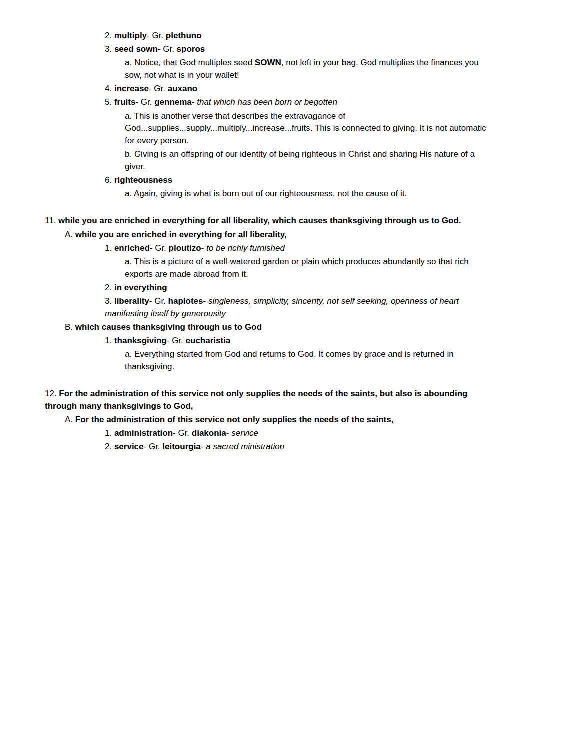2. multiply- Gr. plethuno
3. seed sown- Gr. sporos
a. Notice, that God multiples seed SOWN, not left in your bag. God multiplies the finances you sow, not what is in your wallet!
4. increase- Gr. auxano
5. fruits- Gr. gennema- that which has been born or begotten
a. This is another verse that describes the extravagance of God...supplies...supply...multiply...increase...fruits. This is connected to giving. It is not automatic for every person.
b. Giving is an offspring of our identity of being righteous in Christ and sharing His nature of a giver.
6. righteousness
a. Again, giving is what is born out of our righteousness, not the cause of it.
11. while you are enriched in everything for all liberality, which causes thanksgiving through us to God.
A. while you are enriched in everything for all liberality,
1. enriched- Gr. ploutizo- to be richly furnished
a. This is a picture of a well-watered garden or plain which produces abundantly so that rich exports are made abroad from it.
2. in everything
3. liberality- Gr. haplotes- singleness, simplicity, sincerity, not self seeking, openness of heart manifesting itself by generousity
B. which causes thanksgiving through us to God
1. thanksgiving- Gr. eucharistia
a. Everything started from God and returns to God. It comes by grace and is returned in thanksgiving.
12. For the administration of this service not only supplies the needs of the saints, but also is abounding through many thanksgivings to God,
A. For the administration of this service not only supplies the needs of the saints,
1. administration- Gr. diakonia- service
2. service- Gr. leitourgia- a sacred ministration